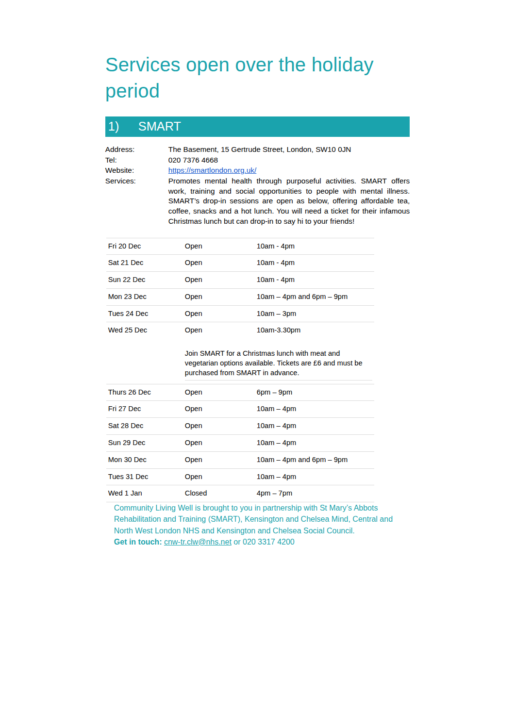Services open over the holiday period
1) SMART
| Address: | The Basement, 15 Gertrude Street, London, SW10 0JN |
| Tel: | 020 7376 4668 |
| Website: | https://smartlondon.org.uk/ |
| Services: | Promotes mental health through purposeful activities. SMART offers work, training and social opportunities to people with mental illness. SMART’s drop-in sessions are open as below, offering affordable tea, coffee, snacks and a hot lunch. You will need a ticket for their infamous Christmas lunch but can drop-in to say hi to your friends! |
| Fri 20 Dec | Open | 10am - 4pm |
| Sat 21 Dec | Open | 10am - 4pm |
| Sun 22 Dec | Open | 10am - 4pm |
| Mon 23 Dec | Open | 10am – 4pm and 6pm – 9pm |
| Tues 24 Dec | Open | 10am – 3pm |
| Wed 25 Dec | Open | 10am-3.30pm |
| Join SMART for a Christmas lunch with meat and vegetarian options available. Tickets are £6 and must be purchased from SMART in advance. |
| Thurs 26 Dec | Open | 6pm – 9pm |
| Fri 27 Dec | Open | 10am – 4pm |
| Sat 28 Dec | Open | 10am – 4pm |
| Sun 29 Dec | Open | 10am – 4pm |
| Mon 30 Dec | Open | 10am – 4pm and 6pm – 9pm |
| Tues 31 Dec | Open | 10am – 4pm |
| Wed 1 Jan | Closed | 4pm – 7pm |
Community Living Well is brought to you in partnership with St Mary’s Abbots Rehabilitation and Training (SMART), Kensington and Chelsea Mind, Central and North West London NHS and Kensington and Chelsea Social Council.
Get in touch: cnw-tr.clw@nhs.net or 020 3317 4200